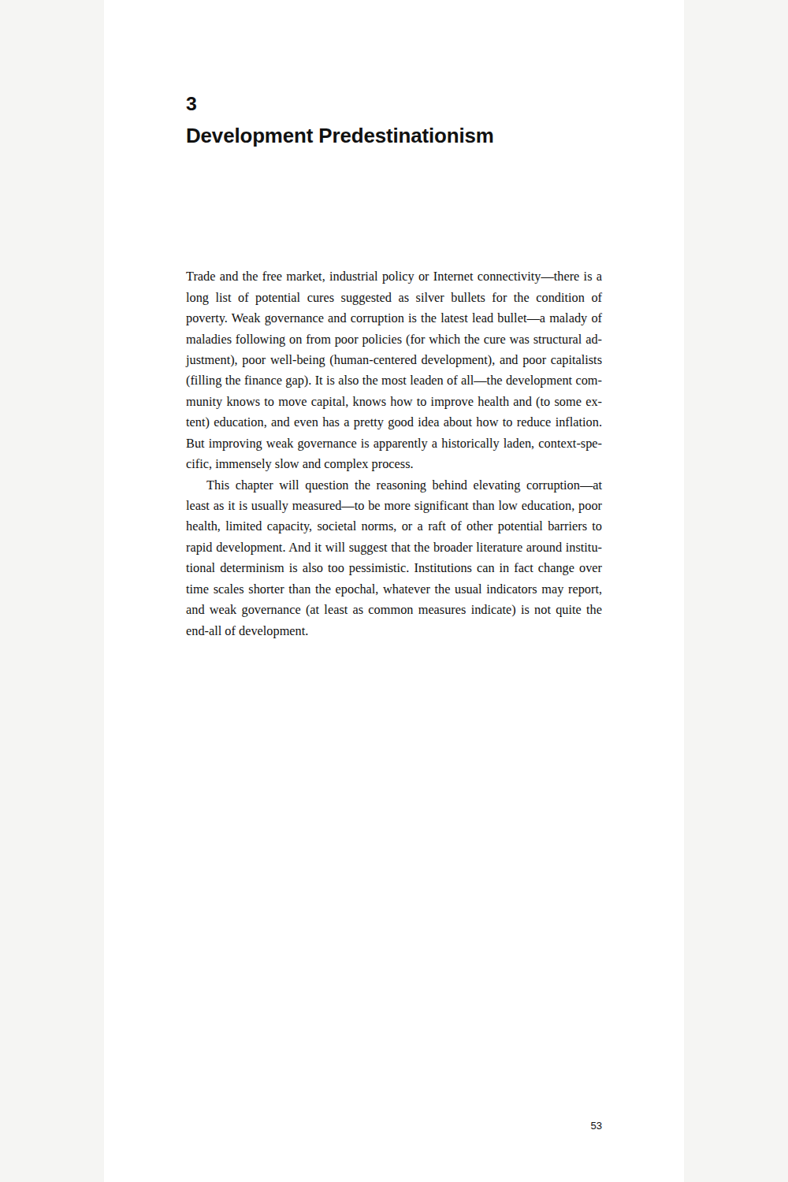3
Development Predestinationism
Trade and the free market, industrial policy or Internet connectivity—there is a long list of potential cures suggested as silver bullets for the condition of poverty. Weak governance and corruption is the latest lead bullet—a malady of maladies following on from poor policies (for which the cure was structural adjustment), poor well-being (human-centered development), and poor capitalists (filling the finance gap). It is also the most leaden of all—the development community knows to move capital, knows how to improve health and (to some extent) education, and even has a pretty good idea about how to reduce inflation. But improving weak governance is apparently a historically laden, context-specific, immensely slow and complex process.
This chapter will question the reasoning behind elevating corruption—at least as it is usually measured—to be more significant than low education, poor health, limited capacity, societal norms, or a raft of other potential barriers to rapid development. And it will suggest that the broader literature around institutional determinism is also too pessimistic. Institutions can in fact change over time scales shorter than the epochal, whatever the usual indicators may report, and weak governance (at least as common measures indicate) is not quite the end-all of development.
53